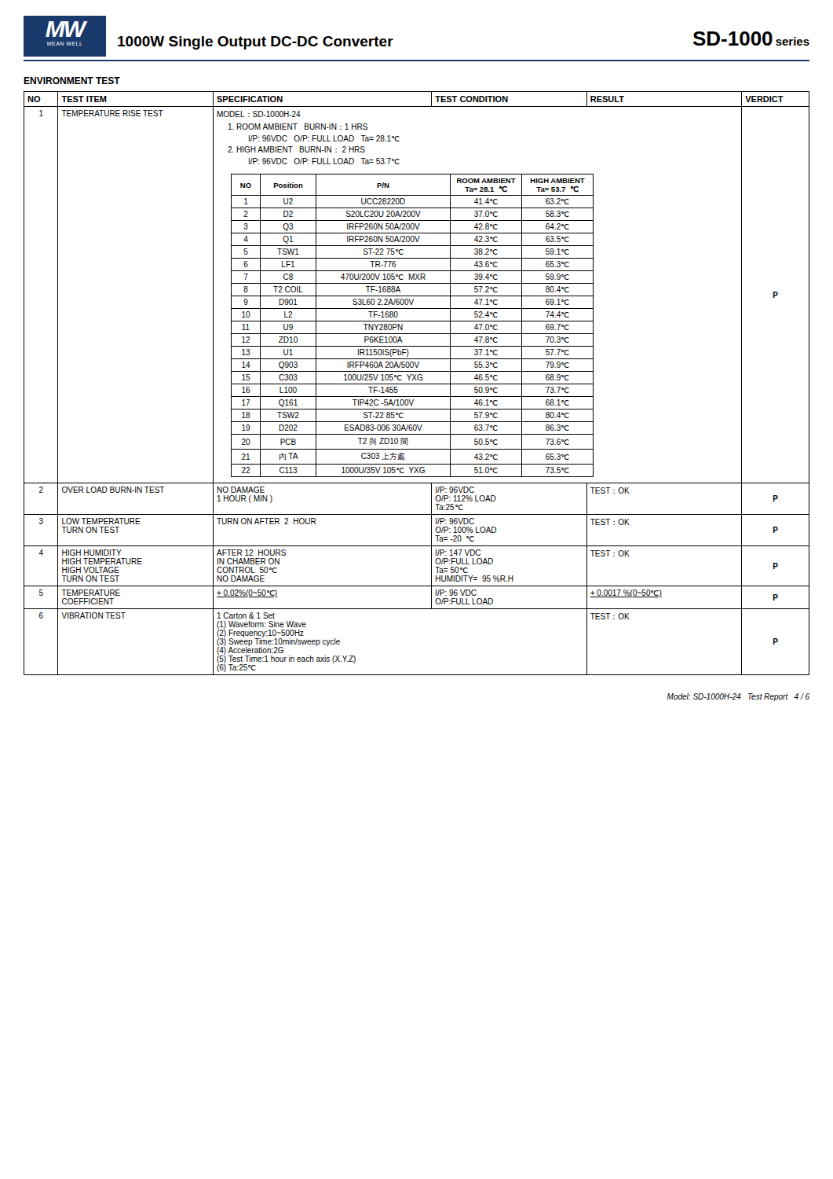MW
MEAN WELL
1000W Single Output DC-DC Converter
SD-1000 series
ENVIRONMENT TEST
| NO | TEST ITEM | SPECIFICATION | TEST CONDITION | RESULT | VERDICT |
| --- | --- | --- | --- | --- | --- |
| 1 | TEMPERATURE RISE TEST | MODEL：SD-1000H-24 1. ROOM AMBIENT BURN-IN：1 HRS I/P: 96VDC O/P: FULL LOAD Ta= 28.1℃ 2. HIGH AMBIENT BURN-IN： 2 HRS I/P: 96VDC O/P: FULL LOAD Ta= 53.7℃ / NO / Position / P/N / ROOM AMBIENT Ta= 28.1 ℃ / HIGH AMBIENT Ta= 53.7 ℃ / / --- / --- / --- / --- / --- / / 1 / U2 / UCC28220D / 41.4℃ / 63.2℃ / / 2 / D2 / S20LC20U 20A/200V / 37.0℃ / 58.3℃ / / 3 / Q3 / IRFP260N 50A/200V / 42.8℃ / 64.2℃ / / 4 / Q1 / IRFP260N 50A/200V / 42.3℃ / 63.5℃ / / 5 / TSW1 / ST-22 75℃ / 38.2℃ / 59.1℃ / / 6 / LF1 / TR-776 / 43.6℃ / 65.3℃ / / 7 / C8 / 470U/200V 105℃ MXR / 39.4℃ / 59.9℃ / / 8 / T2 COIL / TF-1688A / 57.2℃ / 80.4℃ / / 9 / D901 / S3L60 2.2A/600V / 47.1℃ / 69.1℃ / / 10 / L2 / TF-1680 / 52.4℃ / 74.4℃ / / 11 / U9 / TNY280PN / 47.0℃ / 69.7℃ / / 12 / ZD10 / P6KE100A / 47.8℃ / 70.3℃ / / 13 / U1 / IR1150IS(PbF) / 37.1℃ / 57.7℃ / / 14 / Q903 / IRFP460A 20A/500V / 55.3℃ / 79.9℃ / / 15 / C303 / 100U/25V 105℃ YXG / 46.5℃ / 68.9℃ / / 16 / L100 / TF-1455 / 50.9℃ / 73.7℃ / / 17 / Q161 / TIP42C -5A/100V / 46.1℃ / 68.1℃ / / 18 / TSW2 / ST-22 85℃ / 57.9℃ / 80.4℃ / / 19 / D202 / ESAD83-006 30A/60V / 63.7℃ / 86.3℃ / / 20 / PCB / T2 與 ZD10 間 / 50.5℃ / 73.6℃ / / 21 / 內 TA / C303 上方處 / 43.2℃ / 65.3℃ / / 22 / C113 / 1000U/35V 105℃ YXG / 51.0℃ / 73.5℃ / | P |
| 2 | OVER LOAD BURN-IN TEST | NO DAMAGE 1 HOUR ( MIN ) | I/P: 96VDC O/P: 112% LOAD Ta:25℃ | TEST：OK | P |
| 3 | LOW TEMPERATURE TURN ON TEST | TURN ON AFTER 2 HOUR | I/P: 96VDC O/P: 100% LOAD Ta= -20 ℃ | TEST：OK | P |
| 4 | HIGH HUMIDITY HIGH TEMPERATURE HIGH VOLTAGE TURN ON TEST | AFTER 12 HOURS IN CHAMBER ON CONTROL 50℃ NO DAMAGE | I/P: 147 VDC O/P:FULL LOAD Ta= 50℃ HUMIDITY= 95 %R.H | TEST：OK | P |
| 5 | TEMPERATURE COEFFICIENT | + 0.02%(0~50℃) | I/P: 96 VDC O/P:FULL LOAD | + 0.0017 %(0~50℃) | P |
| 6 | VIBRATION TEST | 1 Carton & 1 Set (1) Waveform: Sine Wave (2) Frequency:10~500Hz (3) Sweep Time:10min/sweep cycle (4) Acceleration:2G (5) Test Time:1 hour in each axis (X.Y.Z) (6) Ta:25℃ | TEST：OK | P |
Model: SD-1000H-24 Test Report 4 / 6